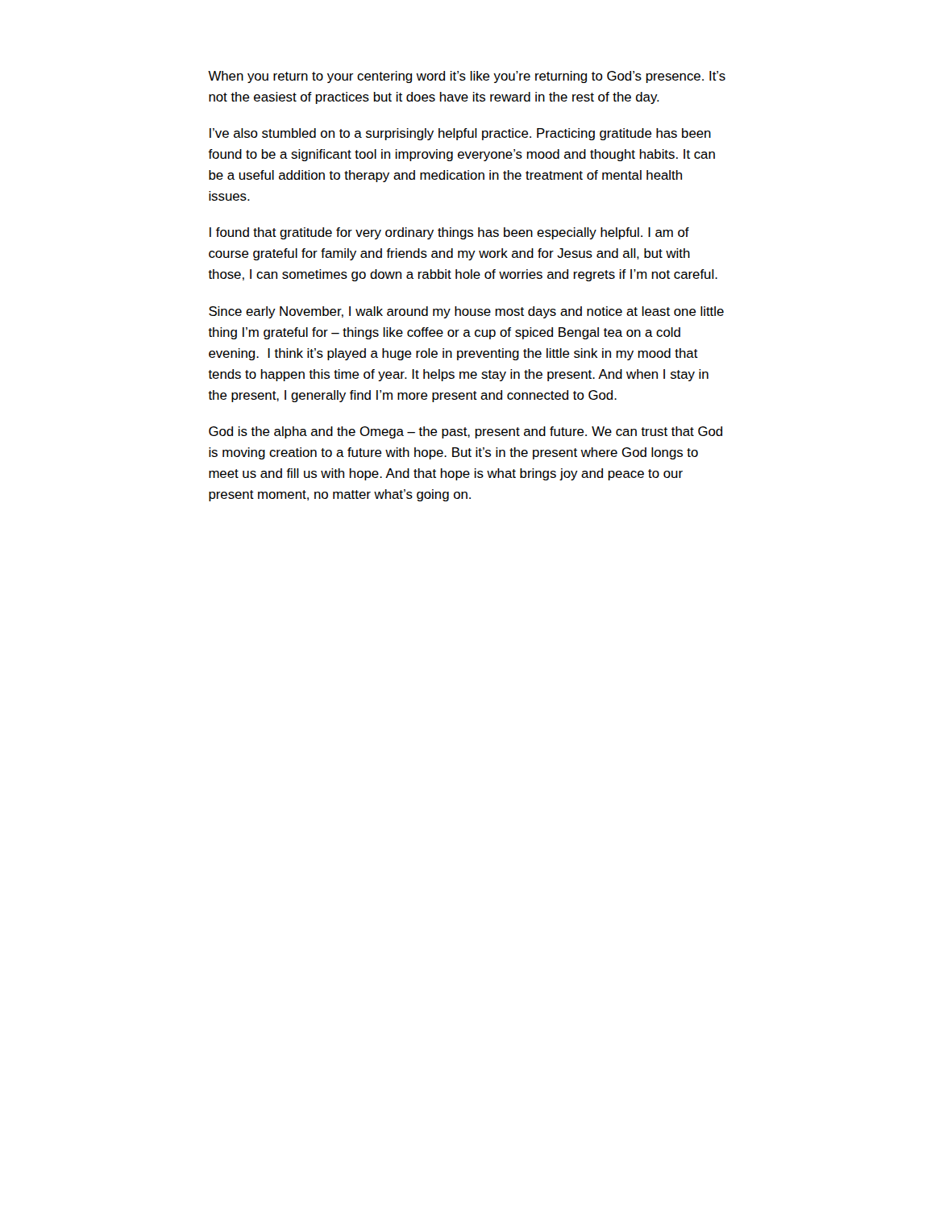When you return to your centering word it’s like you’re returning to God’s presence. It’s not the easiest of practices but it does have its reward in the rest of the day.
I’ve also stumbled on to a surprisingly helpful practice. Practicing gratitude has been found to be a significant tool in improving everyone’s mood and thought habits. It can be a useful addition to therapy and medication in the treatment of mental health issues.
I found that gratitude for very ordinary things has been especially helpful. I am of course grateful for family and friends and my work and for Jesus and all, but with those, I can sometimes go down a rabbit hole of worries and regrets if I’m not careful.
Since early November, I walk around my house most days and notice at least one little thing I’m grateful for – things like coffee or a cup of spiced Bengal tea on a cold evening. I think it’s played a huge role in preventing the little sink in my mood that tends to happen this time of year. It helps me stay in the present. And when I stay in the present, I generally find I’m more present and connected to God.
God is the alpha and the Omega – the past, present and future. We can trust that God is moving creation to a future with hope. But it’s in the present where God longs to meet us and fill us with hope. And that hope is what brings joy and peace to our present moment, no matter what’s going on.